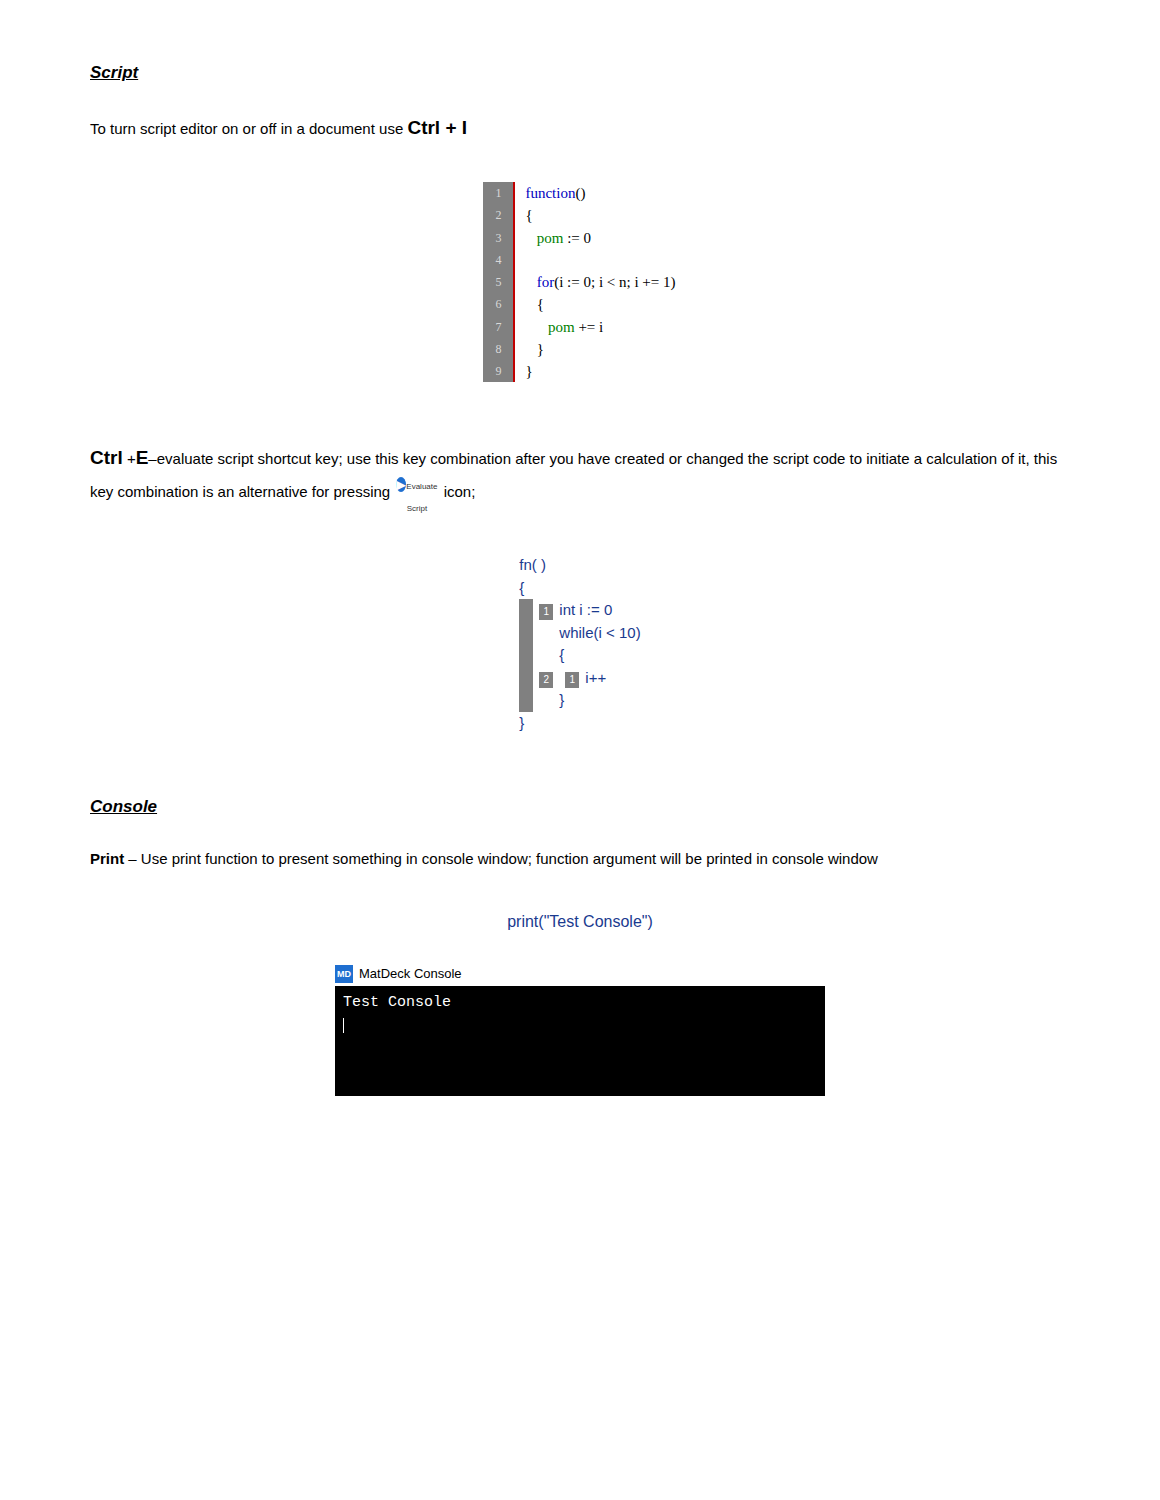Script
To turn script editor on or off in a document use Ctrl + I
| 1 | function () |
| 2 | { |
| 3 | pom := 0 |
| 4 | |
| 5 | for (i := 0; i < n; i += 1) |
| 6 | { |
| 7 | pom += i |
| 8 | } |
| 9 | } |
Ctrl +E–evaluate script shortcut key; use this key combination after you have created or changed the script code to initiate a calculation of it, this key combination is an alternative for pressing ▶Evaluate
Script icon;
fn( )
{
1int i := 0
while(i < 10)
{
2 1i++
}
}
Console
Print – Use print function to present something in console window; function argument will be printed in console window
print("Test Console")
MDMatDeck Console
Test Console